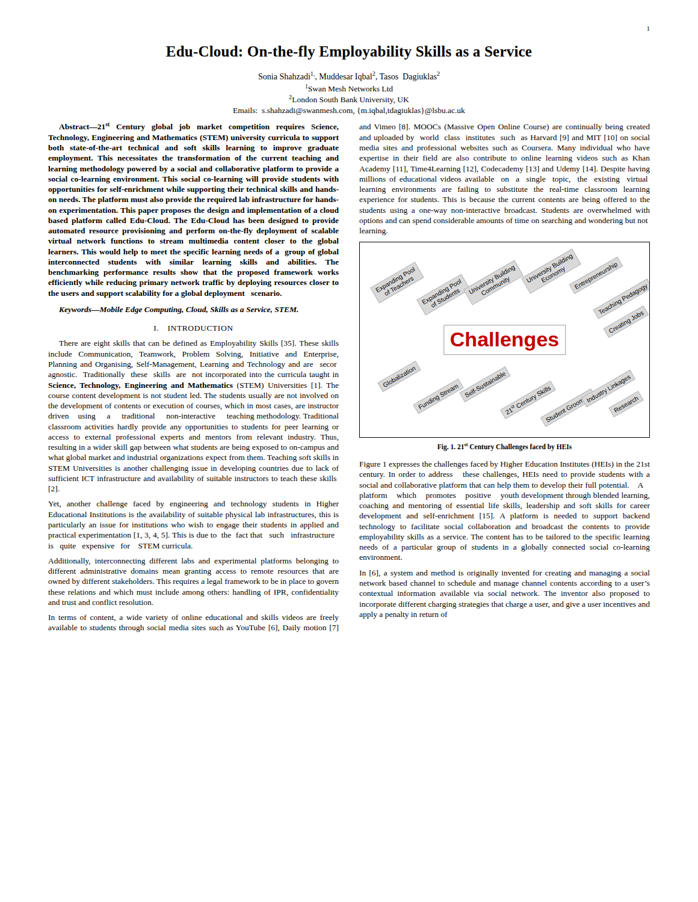1
Edu-Cloud: On-the-fly Employability Skills as a Service
Sonia Shahzadi1,, Muddesar Iqbal2, Tasos Dagiuklas2
1Swan Mesh Networks Ltd
2London South Bank University, UK
Emails: s.shahzadi@swanmesh.com, {m.iqbal,tdagiuklas}@lsbu.ac.uk
Abstract—21st Century global job market competition requires Science, Technology, Engineering and Mathematics (STEM) university curricula to support both state-of-the-art technical and soft skills learning to improve graduate employment. This necessitates the transformation of the current teaching and learning methodology powered by a social and collaborative platform to provide a social co-learning environment. This social co-learning will provide students with opportunities for self-enrichment while supporting their technical skills and hands-on needs. The platform must also provide the required lab infrastructure for hands-on experimentation. This paper proposes the design and implementation of a cloud based platform called Edu-Cloud. The Edu-Cloud has been designed to provide automated resource provisioning and perform on-the-fly deployment of scalable virtual network functions to stream multimedia content closer to the global learners. This would help to meet the specific learning needs of a group of global interconnected students with similar learning skills and abilities. The benchmarking performance results show that the proposed framework works efficiently while reducing primary network traffic by deploying resources closer to the users and support scalability for a global deployment scenario.
Keywords—Mobile Edge Computing, Cloud, Skills as a Service, STEM.
I. INTRODUCTION
There are eight skills that can be defined as Employability Skills [35]. These skills include Communication, Teamwork, Problem Solving, Initiative and Enterprise, Planning and Organising, Self-Management, Learning and Technology and are secor agnostic. Traditionally these skills are not incorporated into the curricula taught in Science, Technology, Engineering and Mathematics (STEM) Universities [1]. The course content development is not student led. The students usually are not involved on the development of contents or execution of courses, which in most cases, are instructor driven using a traditional non-interactive teaching methodology. Traditional classroom activities hardly provide any opportunities to students for peer learning or access to external professional experts and mentors from relevant industry. Thus, resulting in a wider skill gap between what students are being exposed to on-campus and what global market and industrial organizations expect from them. Teaching soft skills in STEM Universities is another challenging issue in developing countries due to lack of sufficient ICT infrastructure and availability of suitable instructors to teach these skills [2].
Yet, another challenge faced by engineering and technology students in Higher Educational Institutions is the availability of suitable physical lab infrastructures, this is particularly an issue for institutions who wish to engage their students in applied and practical experimentation [1, 3, 4, 5]. This is due to the fact that such infrastructure is quite expensive for STEM curricula.
Additionally, interconnecting different labs and experimental platforms belonging to different administrative domains mean granting access to remote resources that are owned by different stakeholders. This requires a legal framework to be in place to govern these relations and which must include among others: handling of IPR, confidentiality and trust and conflict resolution.
In terms of content, a wide variety of online educational and skills videos are freely available to students through social media sites such as YouTube [6], Daily motion [7] and Vimeo [8]. MOOCs (Massive Open Online Course) are continually being created and uploaded by world class institutes such as Harvard [9] and MIT [10] on social media sites and professional websites such as Coursera. Many individual who have expertise in their field are also contribute to online learning videos such as Khan Academy [11], Time4Learning [12], Codecademy [13] and Udemy [14]. Despite having millions of educational videos available on a single topic, the existing virtual learning environments are failing to substitute the real-time classroom learning experience for students. This is because the current contents are being offered to the students using a one-way non-interactive broadcast. Students are overwhelmed with options and can spend considerable amounts of time on searching and wondering but not learning.
Challenges
Expanding Pool
of Teachers
Expanding Pool
of Students
University Building
Community
University Building
Economy
Entrepreneurship
Teaching Pedagogy
Creating Jobs
Globalization
Funding Stream
Self-Sustainable
21st Century Skills
Student Grooming
Industry Linkages
Research
Fig. 1. 21st Century Challenges faced by HEIs
Figure 1 expresses the challenges faced by Higher Education Institutes (HEIs) in the 21st century. In order to address these challenges, HEIs need to provide students with a social and collaborative platform that can help them to develop their full potential. A platform which promotes positive youth development through blended learning, coaching and mentoring of essential life skills, leadership and soft skills for career development and self-enrichment [15]. A platform is needed to support backend technology to facilitate social collaboration and broadcast the contents to provide employability skills as a service. The content has to be tailored to the specific learning needs of a particular group of students in a globally connected social co-learning environment.
In [6], a system and method is originally invented for creating and managing a social network based channel to schedule and manage channel contents according to a user’s contextual information available via social network. The inventor also proposed to incorporate different charging strategies that charge a user, and give a user incentives and apply a penalty in return of